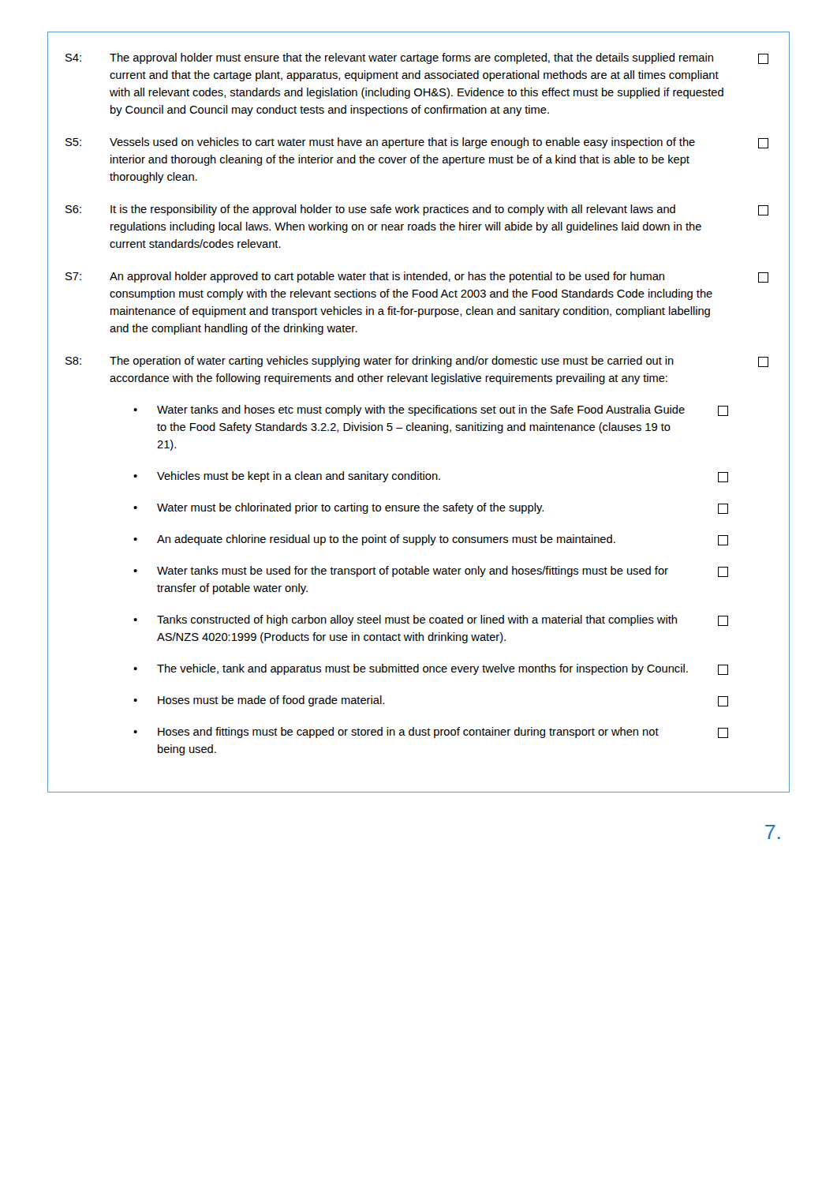| S4: | The approval holder must ensure that the relevant water cartage forms are completed, that the details supplied remain current and that the cartage plant, apparatus, equipment and associated operational methods are at all times compliant with all relevant codes, standards and legislation (including OH&S). Evidence to this effect must be supplied if requested by Council and Council may conduct tests and inspections of confirmation at any time. | |
| S5: | Vessels used on vehicles to cart water must have an aperture that is large enough to enable easy inspection of the interior and thorough cleaning of the interior and the cover of the aperture must be of a kind that is able to be kept thoroughly clean. | |
| S6: | It is the responsibility of the approval holder to use safe work practices and to comply with all relevant laws and regulations including local laws. When working on or near roads the hirer will abide by all guidelines laid down in the current standards/codes relevant. | |
| S7: | An approval holder approved to cart potable water that is intended, or has the potential to be used for human consumption must comply with the relevant sections of the Food Act 2003 and the Food Standards Code including the maintenance of equipment and transport vehicles in a fit-for-purpose, clean and sanitary condition, compliant labelling and the compliant handling of the drinking water. | |
| S8: | The operation of water carting vehicles supplying water for drinking and/or domestic use must be carried out in accordance with the following requirements and other relevant legislative requirements prevailing at any time: • Water tanks and hoses etc must comply with the specifications set out in the Safe Food Australia Guide to the Food Safety Standards 3.2.2, Division 5 – cleaning, sanitizing and maintenance (clauses 19 to 21). • Vehicles must be kept in a clean and sanitary condition. • Water must be chlorinated prior to carting to ensure the safety of the supply. • An adequate chlorine residual up to the point of supply to consumers must be maintained. • Water tanks must be used for the transport of potable water only and hoses/fittings must be used for transfer of potable water only. • Tanks constructed of high carbon alloy steel must be coated or lined with a material that complies with AS/NZS 4020:1999 (Products for use in contact with drinking water). • The vehicle, tank and apparatus must be submitted once every twelve months for inspection by Council. • Hoses must be made of food grade material. • Hoses and fittings must be capped or stored in a dust proof container during transport or when not being used. | |
7.